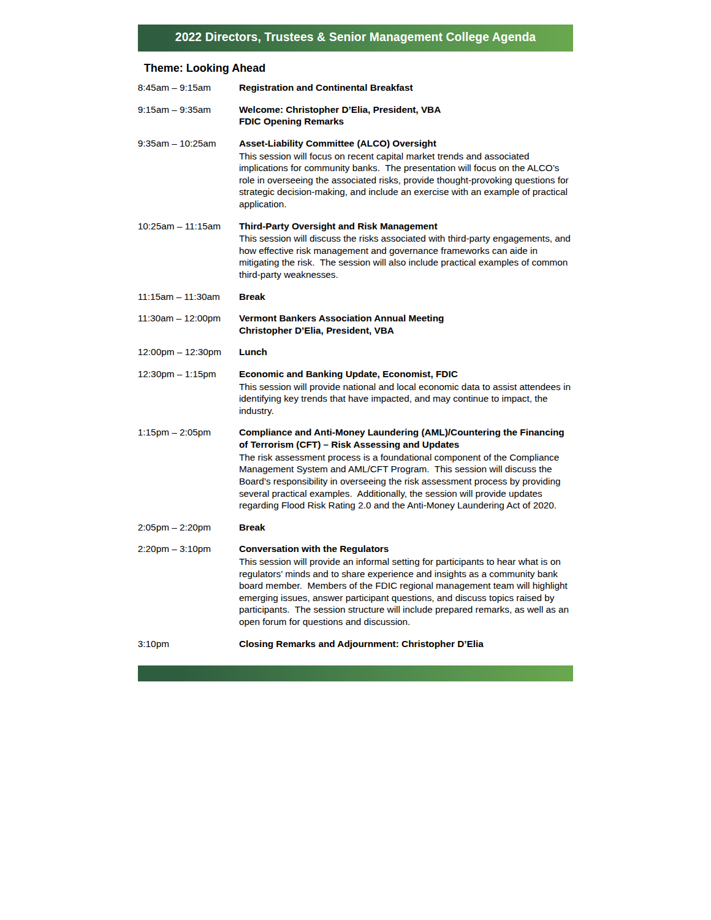2022 Directors, Trustees & Senior Management College Agenda
Theme: Looking Ahead
| 8:45am – 9:15am | Registration and Continental Breakfast |
| 9:15am – 9:35am | Welcome: Christopher D’Elia, President, VBA FDIC Opening Remarks |
| 9:35am – 10:25am | Asset-Liability Committee (ALCO) Oversight This session will focus on recent capital market trends and associated implications for community banks. The presentation will focus on the ALCO’s role in overseeing the associated risks, provide thought-provoking questions for strategic decision-making, and include an exercise with an example of practical application. |
| 10:25am – 11:15am | Third-Party Oversight and Risk Management This session will discuss the risks associated with third-party engagements, and how effective risk management and governance frameworks can aide in mitigating the risk. The session will also include practical examples of common third-party weaknesses. |
| 11:15am – 11:30am | Break |
| 11:30am – 12:00pm | Vermont Bankers Association Annual Meeting Christopher D’Elia, President, VBA |
| 12:00pm – 12:30pm | Lunch |
| 12:30pm – 1:15pm | Economic and Banking Update, Economist, FDIC This session will provide national and local economic data to assist attendees in identifying key trends that have impacted, and may continue to impact, the industry. |
| 1:15pm – 2:05pm | Compliance and Anti-Money Laundering (AML)/Countering the Financing of Terrorism (CFT) – Risk Assessing and Updates The risk assessment process is a foundational component of the Compliance Management System and AML/CFT Program. This session will discuss the Board’s responsibility in overseeing the risk assessment process by providing several practical examples. Additionally, the session will provide updates regarding Flood Risk Rating 2.0 and the Anti-Money Laundering Act of 2020. |
| 2:05pm – 2:20pm | Break |
| 2:20pm – 3:10pm | Conversation with the Regulators This session will provide an informal setting for participants to hear what is on regulators’ minds and to share experience and insights as a community bank board member. Members of the FDIC regional management team will highlight emerging issues, answer participant questions, and discuss topics raised by participants. The session structure will include prepared remarks, as well as an open forum for questions and discussion. |
| 3:10pm | Closing Remarks and Adjournment: Christopher D’Elia |